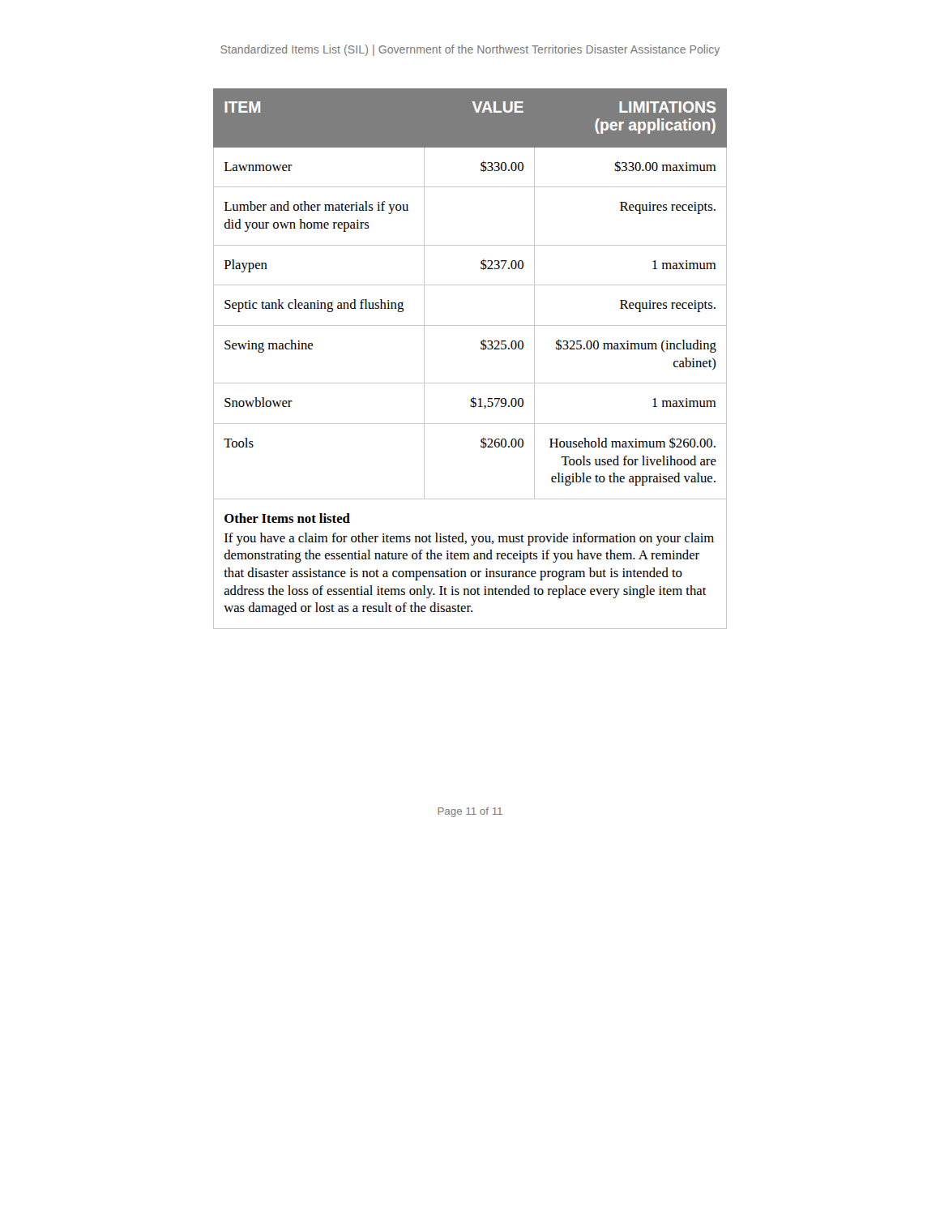Standardized Items List (SIL) | Government of the Northwest Territories Disaster Assistance Policy
| ITEM | VALUE | LIMITATIONS (per application) |
| --- | --- | --- |
| Lawnmower | $330.00 | $330.00 maximum |
| Lumber and other materials if you did your own home repairs | | Requires receipts. |
| Playpen | $237.00 | 1 maximum |
| Septic tank cleaning and flushing | | Requires receipts. |
| Sewing machine | $325.00 | $325.00 maximum (including cabinet) |
| Snowblower | $1,579.00 | 1 maximum |
| Tools | $260.00 | Household maximum $260.00. Tools used for livelihood are eligible to the appraised value. |
| Other Items not listed If you have a claim for other items not listed, you, must provide information on your claim demonstrating the essential nature of the item and receipts if you have them. A reminder that disaster assistance is not a compensation or insurance program but is intended to address the loss of essential items only. It is not intended to replace every single item that was damaged or lost as a result of the disaster. |
Page 11 of 11